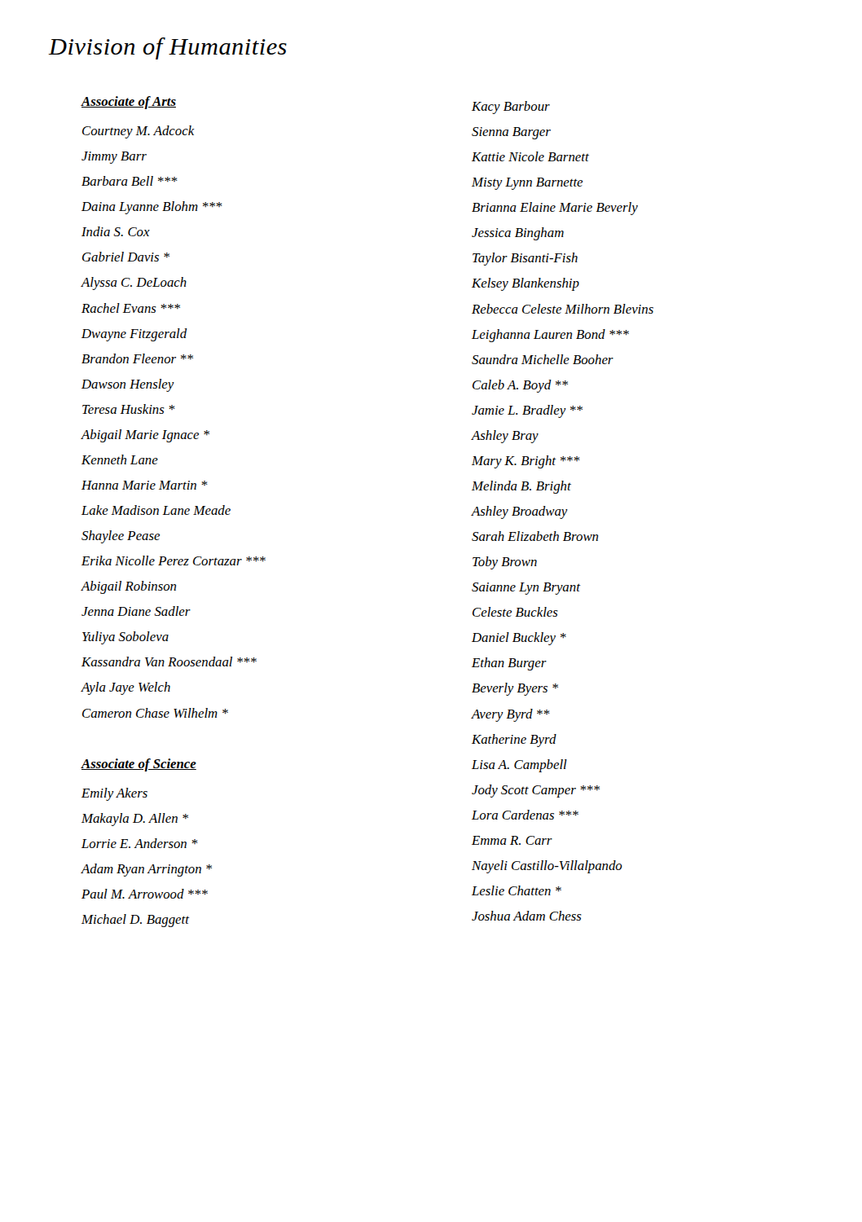Division of Humanities
Associate of Arts
Courtney M. Adcock
Jimmy Barr
Barbara Bell ***
Daina Lyanne Blohm ***
India S. Cox
Gabriel Davis *
Alyssa C. DeLoach
Rachel Evans ***
Dwayne Fitzgerald
Brandon Fleenor **
Dawson Hensley
Teresa Huskins *
Abigail Marie Ignace *
Kenneth Lane
Hanna Marie Martin *
Lake Madison Lane Meade
Shaylee Pease
Erika Nicolle Perez Cortazar ***
Abigail Robinson
Jenna Diane Sadler
Yuliya Soboleva
Kassandra Van Roosendaal ***
Ayla Jaye Welch
Cameron Chase Wilhelm *
Associate of Science
Emily Akers
Makayla D. Allen *
Lorrie E. Anderson *
Adam Ryan Arrington *
Paul M. Arrowood ***
Michael D. Baggett
Kacy Barbour
Sienna Barger
Kattie Nicole Barnett
Misty Lynn Barnette
Brianna Elaine Marie Beverly
Jessica Bingham
Taylor Bisanti-Fish
Kelsey Blankenship
Rebecca Celeste Milhorn Blevins
Leighanna Lauren Bond ***
Saundra Michelle Booher
Caleb A. Boyd **
Jamie L. Bradley **
Ashley Bray
Mary K. Bright ***
Melinda B. Bright
Ashley Broadway
Sarah Elizabeth Brown
Toby Brown
Saianne Lyn Bryant
Celeste Buckles
Daniel Buckley *
Ethan Burger
Beverly Byers *
Avery Byrd **
Katherine Byrd
Lisa A. Campbell
Jody Scott Camper ***
Lora Cardenas ***
Emma R. Carr
Nayeli Castillo-Villalpando
Leslie Chatten *
Joshua Adam Chess